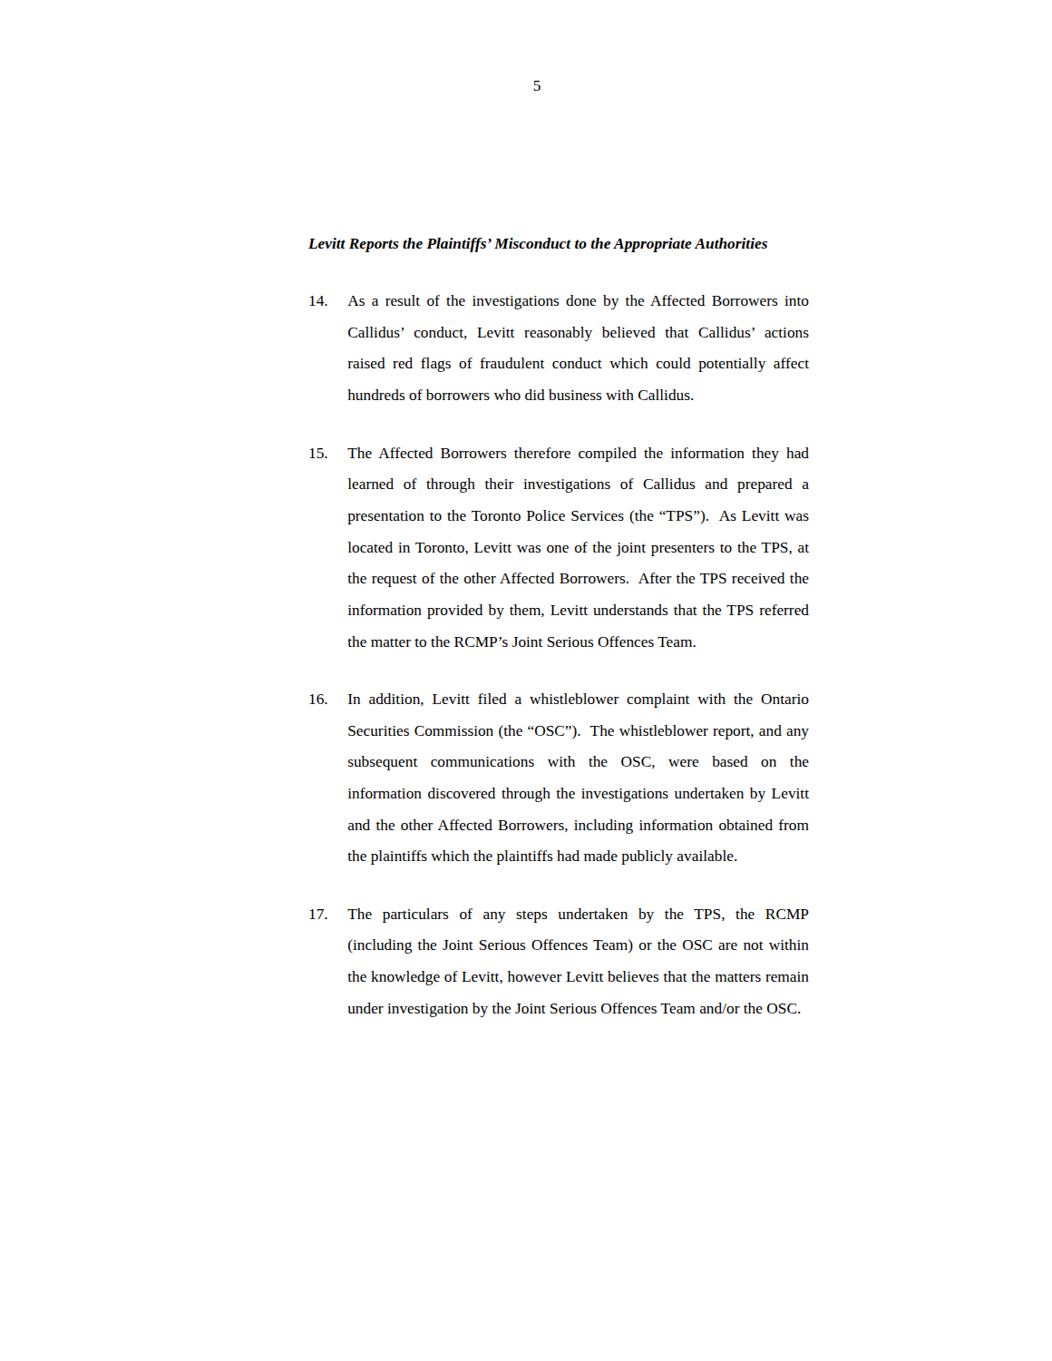5
Levitt Reports the Plaintiffs’ Misconduct to the Appropriate Authorities
As a result of the investigations done by the Affected Borrowers into Callidus’ conduct, Levitt reasonably believed that Callidus’ actions raised red flags of fraudulent conduct which could potentially affect hundreds of borrowers who did business with Callidus.
The Affected Borrowers therefore compiled the information they had learned of through their investigations of Callidus and prepared a presentation to the Toronto Police Services (the “TPS”). As Levitt was located in Toronto, Levitt was one of the joint presenters to the TPS, at the request of the other Affected Borrowers. After the TPS received the information provided by them, Levitt understands that the TPS referred the matter to the RCMP’s Joint Serious Offences Team.
In addition, Levitt filed a whistleblower complaint with the Ontario Securities Commission (the “OSC”). The whistleblower report, and any subsequent communications with the OSC, were based on the information discovered through the investigations undertaken by Levitt and the other Affected Borrowers, including information obtained from the plaintiffs which the plaintiffs had made publicly available.
The particulars of any steps undertaken by the TPS, the RCMP (including the Joint Serious Offences Team) or the OSC are not within the knowledge of Levitt, however Levitt believes that the matters remain under investigation by the Joint Serious Offences Team and/or the OSC.